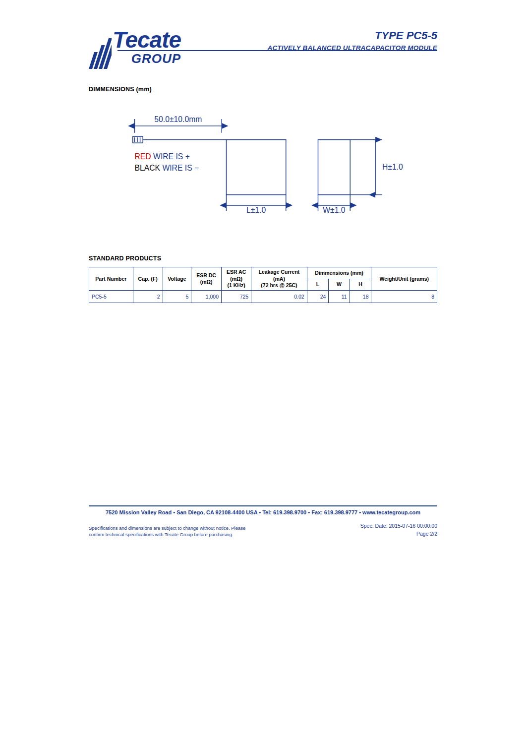Tecate GROUP
TYPE PC5-5
ACTIVELY BALANCED ULTRACAPACITOR MODULE
DIMMENSIONS (mm)
50.0±10.0mm L±1.0 W±1.0 H±1.0 RED WIRE IS + BLACK WIRE IS −
STANDARD PRODUCTS
| Part Number | Cap. (F) | Voltage | ESR DC (mΩ) | ESR AC (mΩ) (1 KHz) | Leakage Current (mA) (72 hrs @ 25C) | Dimmensions (mm) | Weight/Unit (grams) |
| --- | --- | --- | --- | --- | --- | --- | --- |
| L | W | H |
| PC5-5 | 2 | 5 | 1,000 | 725 | 0.02 | 24 | 11 | 18 | 8 |
7520 Mission Valley Road • San Diego, CA 92108-4400 USA • Tel: 619.398.9700 • Fax: 619.398.9777 • www.tecategroup.com
Specifications and dimensions are subject to change without notice. Please
confirm technical specifications with Tecate Group before purchasing.
Spec. Date: 2015-07-16 00:00:00
Page 2/2